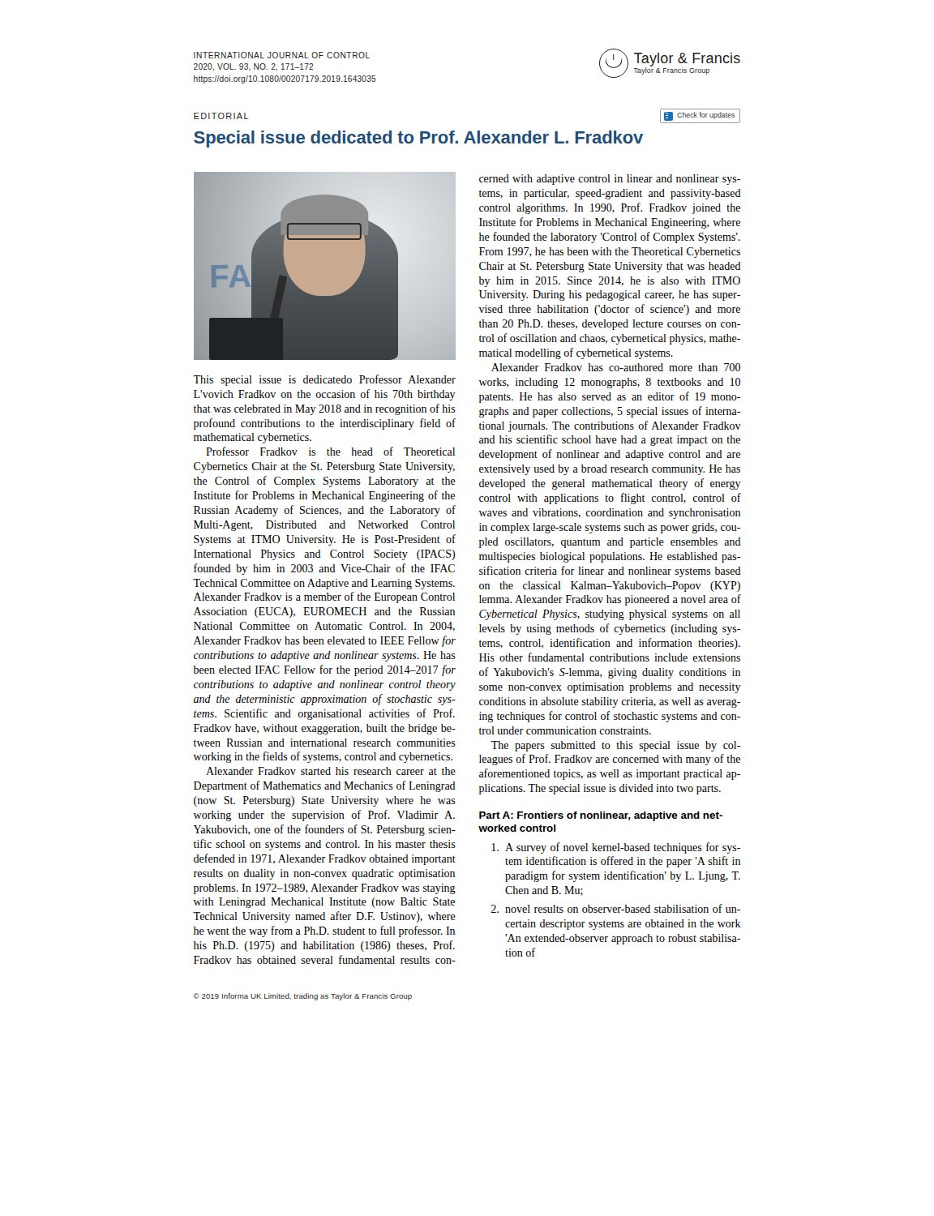INTERNATIONAL JOURNAL OF CONTROL
2020, VOL. 93, NO. 2, 171–172
https://doi.org/10.1080/00207179.2019.1643035
Taylor & Francis
Taylor & Francis Group
EDITORIAL
Check for updates
Special issue dedicated to Prof. Alexander L. Fradkov
FAC TC1.2
This special issue is dedicatedo Professor Alexander L'vovich Fradkov on the occasion of his 70th birthday that was celebrated in May 2018 and in recognition of his profound contributions to the interdisciplinary field of mathematical cybernetics.
Professor Fradkov is the head of Theoretical Cybernetics Chair at the St. Petersburg State University, the Control of Complex Systems Laboratory at the Institute for Problems in Mechanical Engineering of the Russian Academy of Sciences, and the Laboratory of Multi-Agent, Distributed and Networked Control Systems at ITMO University. He is Post-President of International Physics and Control Society (IPACS) founded by him in 2003 and Vice-Chair of the IFAC Technical Committee on Adaptive and Learning Systems. Alexander Fradkov is a member of the European Control Association (EUCA), EUROMECH and the Russian National Committee on Automatic Control. In 2004, Alexander Fradkov has been elevated to IEEE Fellow for contributions to adaptive and nonlinear systems. He has been elected IFAC Fellow for the period 2014–2017 for contributions to adaptive and nonlinear control theory and the deterministic approximation of stochastic systems. Scientific and organisational activities of Prof. Fradkov have, without exaggeration, built the bridge between Russian and international research communities working in the fields of systems, control and cybernetics.
Alexander Fradkov started his research career at the Department of Mathematics and Mechanics of Leningrad (now St. Petersburg) State University where he was working under the supervision of Prof. Vladimir A. Yakubovich, one of the founders of St. Petersburg scientific school on systems and control. In his master thesis defended in 1971, Alexander Fradkov obtained important results on duality in non-convex quadratic optimisation problems. In 1972–1989, Alexander Fradkov was staying with Leningrad Mechanical Institute (now Baltic State Technical University named after D.F. Ustinov), where he went the way from a Ph.D. student to full professor. In his Ph.D. (1975) and habilitation (1986) theses, Prof. Fradkov has obtained several fundamental results concerned with adaptive control in linear and nonlinear systems, in particular, speed-gradient and passivity-based control algorithms. In 1990, Prof. Fradkov joined the Institute for Problems in Mechanical Engineering, where he founded the laboratory 'Control of Complex Systems'. From 1997, he has been with the Theoretical Cybernetics Chair at St. Petersburg State University that was headed by him in 2015. Since 2014, he is also with ITMO University. During his pedagogical career, he has supervised three habilitation ('doctor of science') and more than 20 Ph.D. theses, developed lecture courses on control of oscillation and chaos, cybernetical physics, mathematical modelling of cybernetical systems.
Alexander Fradkov has co-authored more than 700 works, including 12 monographs, 8 textbooks and 10 patents. He has also served as an editor of 19 monographs and paper collections, 5 special issues of international journals. The contributions of Alexander Fradkov and his scientific school have had a great impact on the development of nonlinear and adaptive control and are extensively used by a broad research community. He has developed the general mathematical theory of energy control with applications to flight control, control of waves and vibrations, coordination and synchronisation in complex large-scale systems such as power grids, coupled oscillators, quantum and particle ensembles and multispecies biological populations. He established passification criteria for linear and nonlinear systems based on the classical Kalman–Yakubovich–Popov (KYP) lemma. Alexander Fradkov has pioneered a novel area of Cybernetical Physics, studying physical systems on all levels by using methods of cybernetics (including systems, control, identification and information theories). His other fundamental contributions include extensions of Yakubovich's S-lemma, giving duality conditions in some non-convex optimisation problems and necessity conditions in absolute stability criteria, as well as averaging techniques for control of stochastic systems and control under communication constraints.
The papers submitted to this special issue by colleagues of Prof. Fradkov are concerned with many of the aforementioned topics, as well as important practical applications. The special issue is divided into two parts.
Part A: Frontiers of nonlinear, adaptive and networked control
A survey of novel kernel-based techniques for system identification is offered in the paper 'A shift in paradigm for system identification' by L. Ljung, T. Chen and B. Mu;
novel results on observer-based stabilisation of uncertain descriptor systems are obtained in the work 'An extended-observer approach to robust stabilisation of
© 2019 Informa UK Limited, trading as Taylor & Francis Group